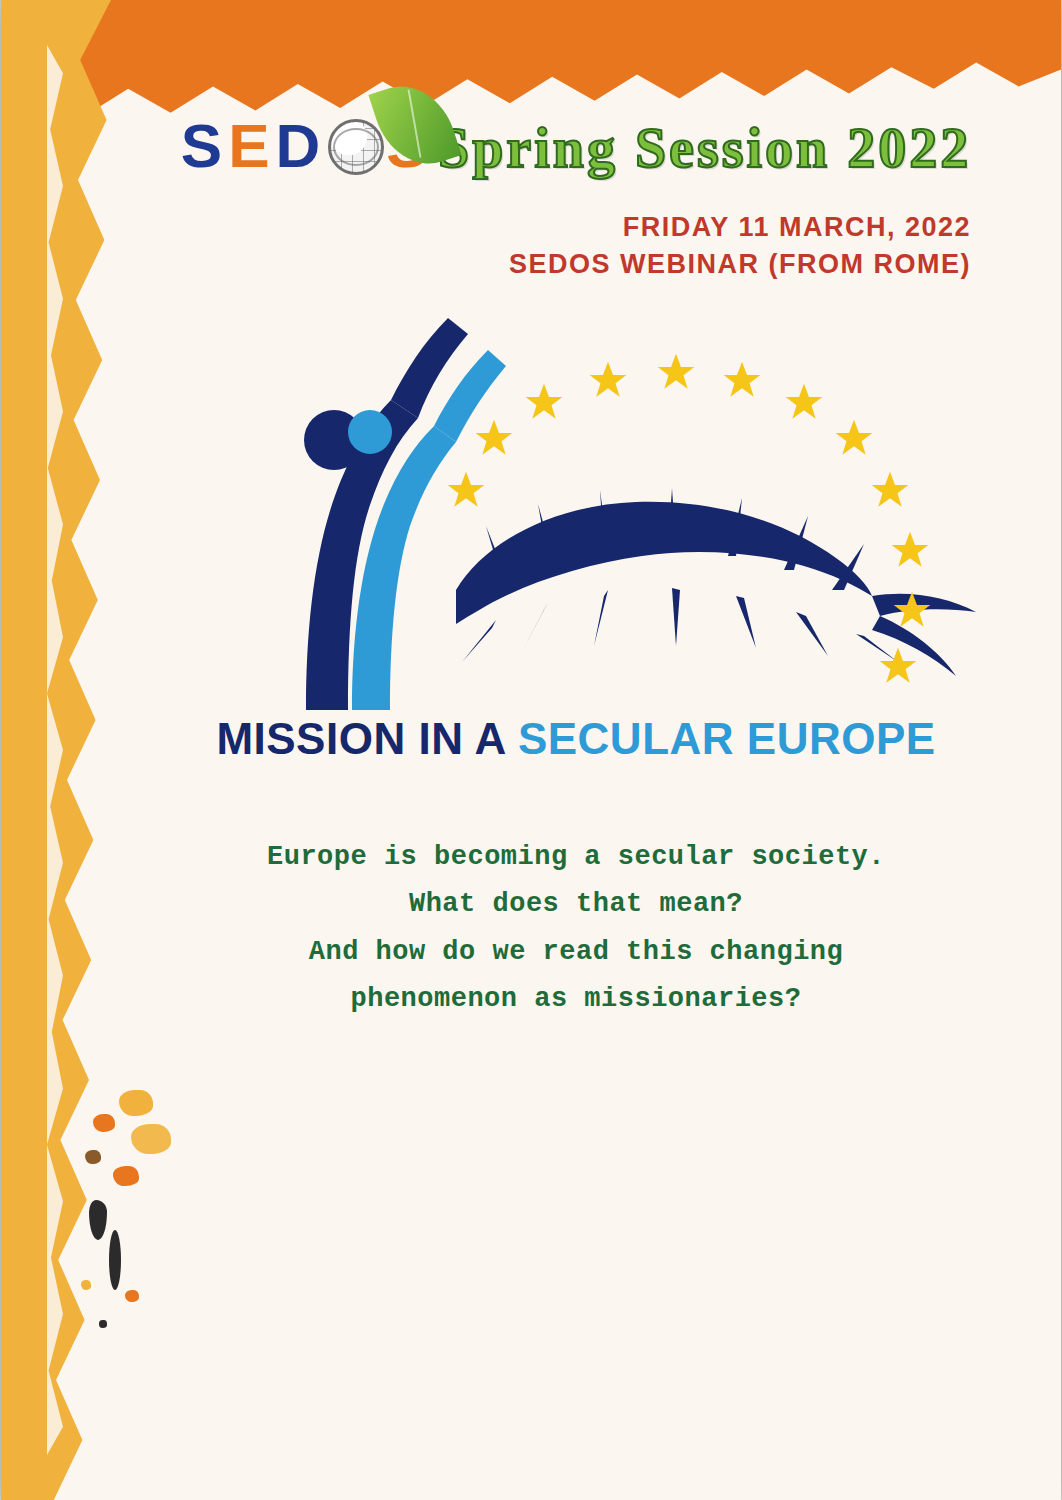SED S
Spring Session 2022
Friday 11 March, 2022
SEDOS Webinar (from Rome)
MISSION IN A SECULAR EUROPE
Europe is becoming a secular society.
What does that mean?
And how do we read this changing
phenomenon as missionaries?